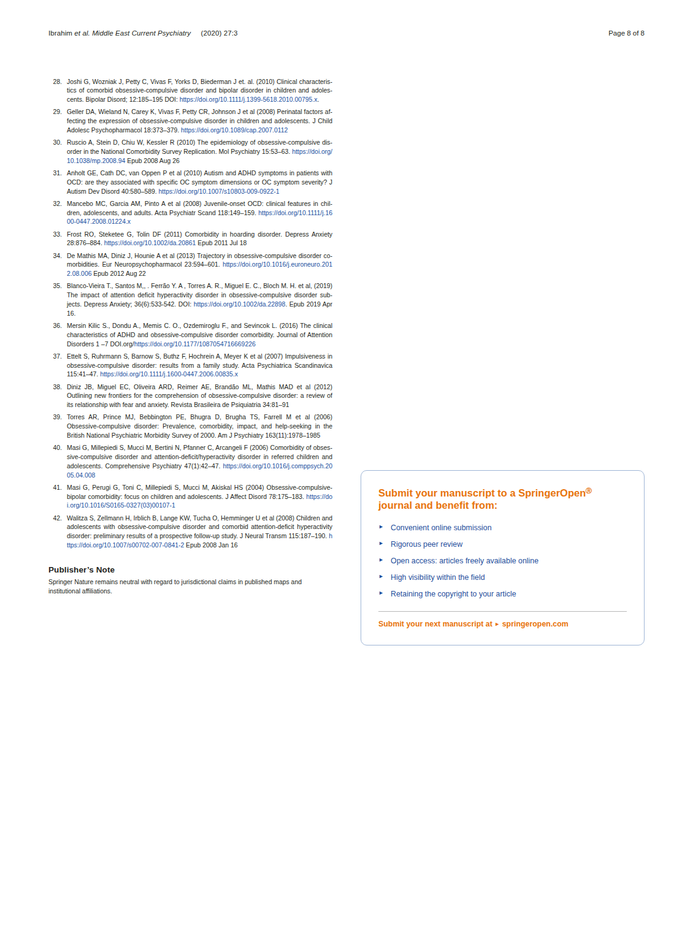Ibrahim et al. Middle East Current Psychiatry (2020) 27:3
Page 8 of 8
28. Joshi G, Wozniak J, Petty C, Vivas F, Yorks D, Biederman J et. al. (2010) Clinical characteristics of comorbid obsessive-compulsive disorder and bipolar disorder in children and adolescents. Bipolar Disord; 12:185–195 DOI: https://doi.org/10.1111/j.1399-5618.2010.00795.x.
29. Geller DA, Wieland N, Carey K, Vivas F, Petty CR, Johnson J et al (2008) Perinatal factors affecting the expression of obsessive-compulsive disorder in children and adolescents. J Child Adolesc Psychopharmacol 18:373–379. https://doi.org/10.1089/cap.2007.0112
30. Ruscio A, Stein D, Chiu W, Kessler R (2010) The epidemiology of obsessive-compulsive disorder in the National Comorbidity Survey Replication. Mol Psychiatry 15:53–63. https://doi.org/10.1038/mp.2008.94 Epub 2008 Aug 26
31. Anholt GE, Cath DC, van Oppen P et al (2010) Autism and ADHD symptoms in patients with OCD: are they associated with specific OC symptom dimensions or OC symptom severity? J Autism Dev Disord 40:580–589. https://doi.org/10.1007/s10803-009-0922-1
32. Mancebo MC, Garcia AM, Pinto A et al (2008) Juvenile-onset OCD: clinical features in children, adolescents, and adults. Acta Psychiatr Scand 118:149–159. https://doi.org/10.1111/j.1600-0447.2008.01224.x
33. Frost RO, Steketee G, Tolin DF (2011) Comorbidity in hoarding disorder. Depress Anxiety 28:876–884. https://doi.org/10.1002/da.20861 Epub 2011 Jul 18
34. De Mathis MA, Diniz J, Hounie A et al (2013) Trajectory in obsessive-compulsive disorder comorbidities. Eur Neuropsychopharmacol 23:594–601. https://doi.org/10.1016/j.euroneuro.2012.08.006 Epub 2012 Aug 22
35. Blanco-Vieira T., Santos M,, . Ferrão Y. A , Torres A. R., Miguel E. C., Bloch M. H. et al, (2019) The impact of attention deficit hyperactivity disorder in obsessive-compulsive disorder subjects. Depress Anxiety; 36(6):533-542. DOI: https://doi.org/10.1002/da.22898. Epub 2019 Apr 16.
36. Mersin Kilic S., Dondu A., Memis C. O., Ozdemiroglu F., and Sevincok L. (2016) The clinical characteristics of ADHD and obsessive-compulsive disorder comorbidity. Journal of Attention Disorders 1 –7 DOI.org/https://doi.org/10.1177/1087054716669226
37. Ettelt S, Ruhrmann S, Barnow S, Buthz F, Hochrein A, Meyer K et al (2007) Impulsiveness in obsessive-compulsive disorder: results from a family study. Acta Psychiatrica Scandinavica 115:41–47. https://doi.org/10.1111/j.1600-0447.2006.00835.x
38. Diniz JB, Miguel EC, Oliveira ARD, Reimer AE, Brandão ML, Mathis MAD et al (2012) Outlining new frontiers for the comprehension of obsessive-compulsive disorder: a review of its relationship with fear and anxiety. Revista Brasileira de Psiquiatria 34:81–91
39. Torres AR, Prince MJ, Bebbington PE, Bhugra D, Brugha TS, Farrell M et al (2006) Obsessive-compulsive disorder: Prevalence, comorbidity, impact, and help-seeking in the British National Psychiatric Morbidity Survey of 2000. Am J Psychiatry 163(11):1978–1985
40. Masi G, Millepiedi S, Mucci M, Bertini N, Pfanner C, Arcangeli F (2006) Comorbidity of obsessive-compulsive disorder and attention-deficit/hyperactivity disorder in referred children and adolescents. Comprehensive Psychiatry 47(1):42–47. https://doi.org/10.1016/j.comppsych.2005.04.008
41. Masi G, Perugi G, Toni C, Millepiedi S, Mucci M, Akiskal HS (2004) Obsessive-compulsive-bipolar comorbidity: focus on children and adolescents. J Affect Disord 78:175–183. https://doi.org/10.1016/S0165-0327(03)00107-1
42. Walitza S, Zellmann H, Irblich B, Lange KW, Tucha O, Hemminger U et al (2008) Children and adolescents with obsessive-compulsive disorder and comorbid attention-deficit hyperactivity disorder: preliminary results of a prospective follow-up study. J Neural Transm 115:187–190. https://doi.org/10.1007/s00702-007-0841-2 Epub 2008 Jan 16
Publisher’s Note
Springer Nature remains neutral with regard to jurisdictional claims in published maps and institutional affiliations.
Submit your manuscript to a SpringerOpenⓇ
journal and benefit from:
Convenient online submission
Rigorous peer review
Open access: articles freely available online
High visibility within the field
Retaining the copyright to your article
Submit your next manuscript at ► springeropen.com